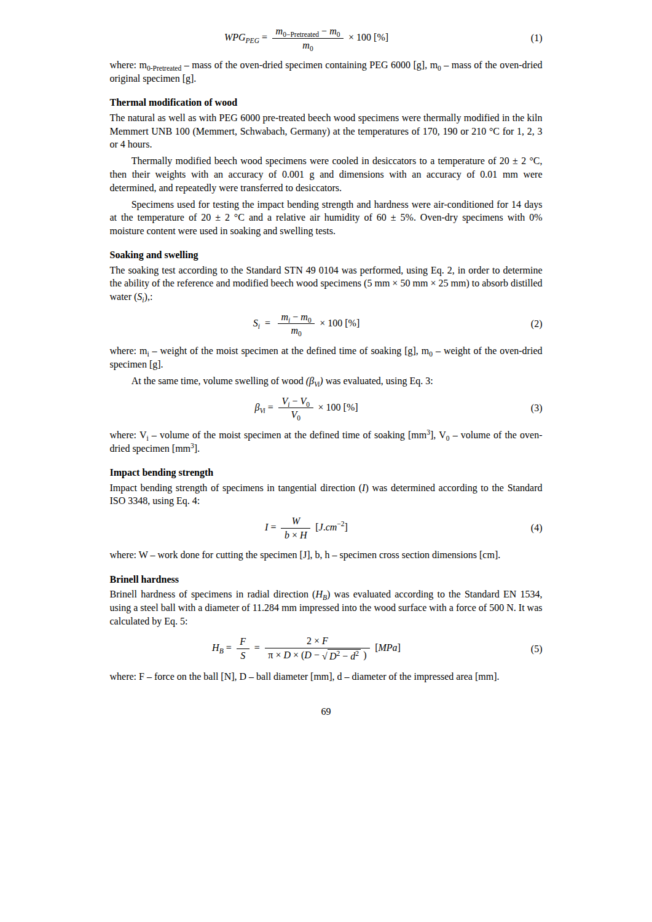WPGPEG = m0−Pretreated − m0 m0 × 100 [%]
(1)
where: m0-Pretreated – mass of the oven-dried specimen containing PEG 6000 [g], m0 – mass of the oven-dried original specimen [g].
Thermal modification of wood
The natural as well as with PEG 6000 pre-treated beech wood specimens were thermally modified in the kiln Memmert UNB 100 (Memmert, Schwabach, Germany) at the temperatures of 170, 190 or 210 °C for 1, 2, 3 or 4 hours.
Thermally modified beech wood specimens were cooled in desiccators to a temperature of 20 ± 2 °C, then their weights with an accuracy of 0.001 g and dimensions with an accuracy of 0.01 mm were determined, and repeatedly were transferred to desiccators.
Specimens used for testing the impact bending strength and hardness were air-conditioned for 14 days at the temperature of 20 ± 2 °C and a relative air humidity of 60 ± 5%. Oven-dry specimens with 0% moisture content were used in soaking and swelling tests.
Soaking and swelling
The soaking test according to the Standard STN 49 0104 was performed, using Eq. 2, in order to determine the ability of the reference and modified beech wood specimens (5 mm × 50 mm × 25 mm) to absorb distilled water (Si),:
Si = mi − m0 m0 × 100 [%]
(2)
where: mi – weight of the moist specimen at the defined time of soaking [g], m0 – weight of the oven-dried specimen [g].
At the same time, volume swelling of wood (βVi) was evaluated, using Eq. 3:
βVi = Vi − V0 V0 × 100 [%]
(3)
where: Vi – volume of the moist specimen at the defined time of soaking [mm3], V0 – volume of the oven-dried specimen [mm3].
Impact bending strength
Impact bending strength of specimens in tangential direction (I) was determined according to the Standard ISO 3348, using Eq. 4:
I = W b × H [J.cm−2]
(4)
where: W – work done for cutting the specimen [J], b, h – specimen cross section dimensions [cm].
Brinell hardness
Brinell hardness of specimens in radial direction (HB) was evaluated according to the Standard EN 1534, using a steel ball with a diameter of 11.284 mm impressed into the wood surface with a force of 500 N. It was calculated by Eq. 5:
HB = F S = 2 × F π × D × (D − √D2 − d2 ) [MPa]
(5)
where: F – force on the ball [N], D – ball diameter [mm], d – diameter of the impressed area [mm].
69